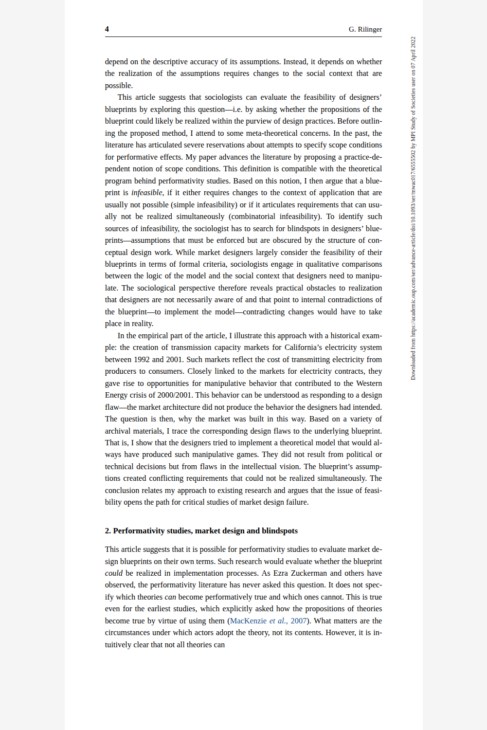Downloaded from https://academic.oup.com/ser/advance-article/doi/10.1093/ser/mwac017/6555502 by MPI Study of Societies user on 07 April 2022
4 G. Rilinger
depend on the descriptive accuracy of its assumptions. Instead, it depends on whether the realization of the assumptions requires changes to the social context that are possible.
This article suggests that sociologists can evaluate the feasibility of designers’ blueprints by exploring this question—i.e. by asking whether the propositions of the blueprint could likely be realized within the purview of design practices. Before outlining the proposed method, I attend to some meta-theoretical concerns. In the past, the literature has articulated severe reservations about attempts to specify scope conditions for performative effects. My paper advances the literature by proposing a practice-dependent notion of scope conditions. This definition is compatible with the theoretical program behind performativity studies. Based on this notion, I then argue that a blueprint is infeasible, if it either requires changes to the context of application that are usually not possible (simple infeasibility) or if it articulates requirements that can usually not be realized simultaneously (combinatorial infeasibility). To identify such sources of infeasibility, the sociologist has to search for blindspots in designers’ blueprints—assumptions that must be enforced but are obscured by the structure of conceptual design work. While market designers largely consider the feasibility of their blueprints in terms of formal criteria, sociologists engage in qualitative comparisons between the logic of the model and the social context that designers need to manipulate. The sociological perspective therefore reveals practical obstacles to realization that designers are not necessarily aware of and that point to internal contradictions of the blueprint—to implement the model—contradicting changes would have to take place in reality.
In the empirical part of the article, I illustrate this approach with a historical example: the creation of transmission capacity markets for California’s electricity system between 1992 and 2001. Such markets reflect the cost of transmitting electricity from producers to consumers. Closely linked to the markets for electricity contracts, they gave rise to opportunities for manipulative behavior that contributed to the Western Energy crisis of 2000/2001. This behavior can be understood as responding to a design flaw—the market architecture did not produce the behavior the designers had intended. The question is then, why the market was built in this way. Based on a variety of archival materials, I trace the corresponding design flaws to the underlying blueprint. That is, I show that the designers tried to implement a theoretical model that would always have produced such manipulative games. They did not result from political or technical decisions but from flaws in the intellectual vision. The blueprint’s assumptions created conflicting requirements that could not be realized simultaneously. The conclusion relates my approach to existing research and argues that the issue of feasibility opens the path for critical studies of market design failure.
2. Performativity studies, market design and blindspots
This article suggests that it is possible for performativity studies to evaluate market design blueprints on their own terms. Such research would evaluate whether the blueprint could be realized in implementation processes. As Ezra Zuckerman and others have observed, the performativity literature has never asked this question. It does not specify which theories can become performatively true and which ones cannot. This is true even for the earliest studies, which explicitly asked how the propositions of theories become true by virtue of using them (MacKenzie et al., 2007). What matters are the circumstances under which actors adopt the theory, not its contents. However, it is intuitively clear that not all theories can